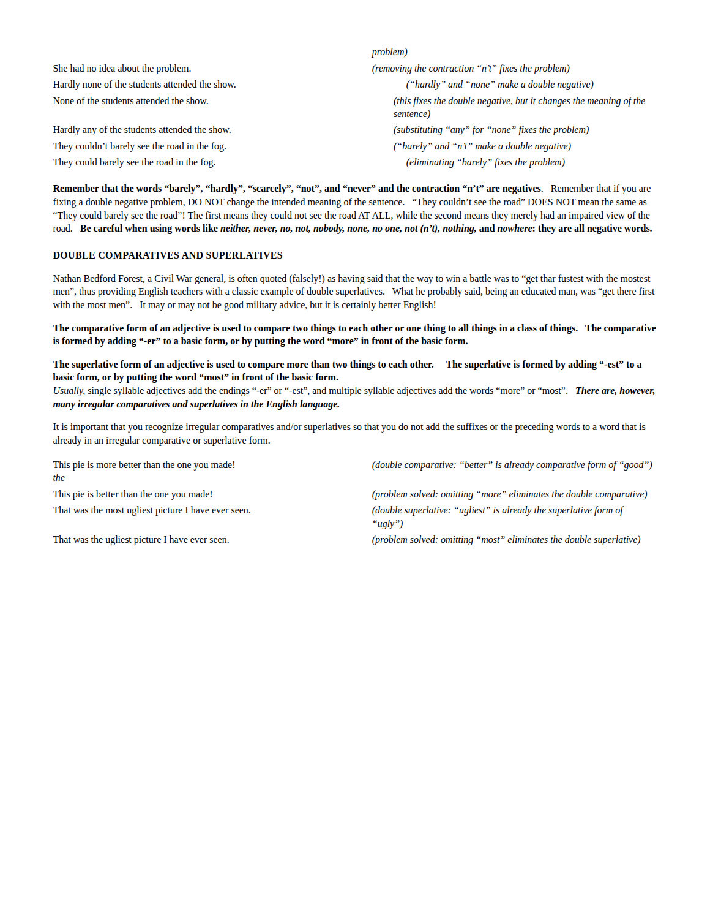| | problem) |
| She had no idea about the problem. | (removing the contraction “n’t” fixes the problem) |
| Hardly none of the students attended the show. | (“hardly” and “none” make a double negative) |
| None of the students attended the show. | (this fixes the double negative, but it changes the meaning of the sentence) |
| Hardly any of the students attended the show. | (substituting “any” for “none” fixes the problem) |
| They couldn’t barely see the road in the fog. | (“barely” and “n’t” make a double negative) |
| They could barely see the road in the fog. | (eliminating “barely” fixes the problem) |
Remember that the words “barely”, “hardly”, “scarcely”, “not”, and “never” and the contraction “n’t” are negatives. Remember that if you are fixing a double negative problem, DO NOT change the intended meaning of the sentence. “They couldn’t see the road” DOES NOT mean the same as “They could barely see the road”! The first means they could not see the road AT ALL, while the second means they merely had an impaired view of the road. Be careful when using words like neither, never, no, not, nobody, none, no one, not (n’t), nothing, and nowhere: they are all negative words.
DOUBLE COMPARATIVES AND SUPERLATIVES
Nathan Bedford Forest, a Civil War general, is often quoted (falsely!) as having said that the way to win a battle was to “get thar fustest with the mostest men”, thus providing English teachers with a classic example of double superlatives. What he probably said, being an educated man, was “get there first with the most men”. It may or may not be good military advice, but it is certainly better English!
The comparative form of an adjective is used to compare two things to each other or one thing to all things in a class of things. The comparative is formed by adding “-er” to a basic form, or by putting the word “more” in front of the basic form.
The superlative form of an adjective is used to compare more than two things to each other. The superlative is formed by adding “-est” to a basic form, or by putting the word “most” in front of the basic form.
Usually, single syllable adjectives add the endings “-er” or “-est”, and multiple syllable adjectives add the words “more” or “most”. There are, however, many irregular comparatives and superlatives in the English language.
It is important that you recognize irregular comparatives and/or superlatives so that you do not add the suffixes or the preceding words to a word that is already in an irregular comparative or superlative form.
| This pie is more better than the one you made! the | (double comparative: “better” is already comparative form of “good”) |
| This pie is better than the one you made! | (problem solved: omitting “more” eliminates the double comparative) |
| That was the most ugliest picture I have ever seen. | (double superlative: “ugliest” is already the superlative form of “ugly”) |
| That was the ugliest picture I have ever seen. | (problem solved: omitting “most” eliminates the double superlative) |